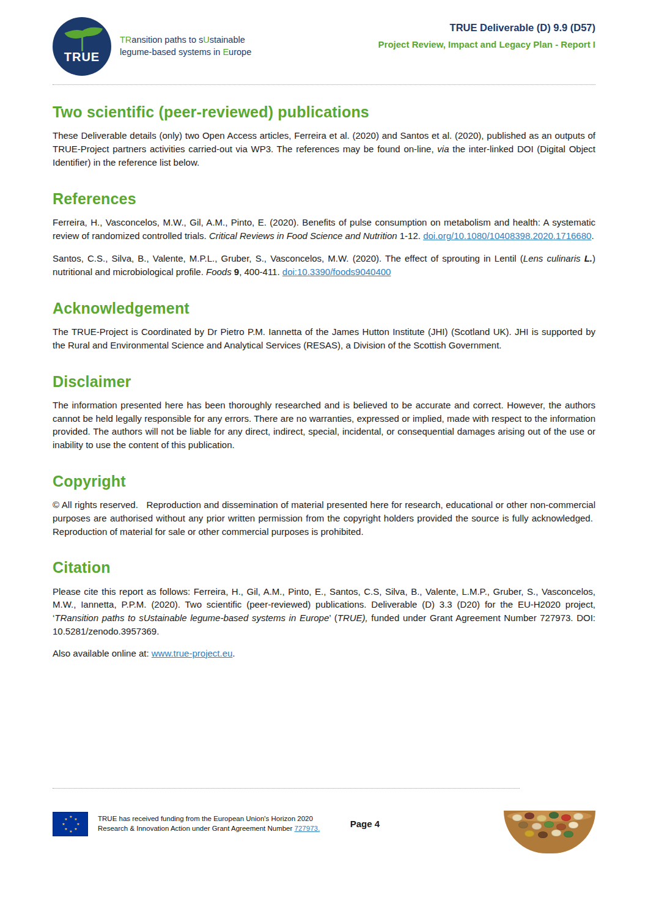TRUE
TRansition paths to sUstainable
legume-based systems in Europe
TRUE Deliverable (D) 9.9 (D57)
Project Review, Impact and Legacy Plan - Report I
Two scientific (peer-reviewed) publications
These Deliverable details (only) two Open Access articles, Ferreira et al. (2020) and Santos et al. (2020), published as an outputs of TRUE-Project partners activities carried-out via WP3. The references may be found on-line, via the inter-linked DOI (Digital Object Identifier) in the reference list below.
References
Ferreira, H., Vasconcelos, M.W., Gil, A.M., Pinto, E. (2020). Benefits of pulse consumption on metabolism and health: A systematic review of randomized controlled trials. Critical Reviews in Food Science and Nutrition 1-12. doi.org/10.1080/10408398.2020.1716680.
Santos, C.S., Silva, B., Valente, M.P.L., Gruber, S., Vasconcelos, M.W. (2020). The effect of sprouting in Lentil (Lens culinaris L.) nutritional and microbiological profile. Foods 9, 400-411. doi:10.3390/foods9040400
Acknowledgement
The TRUE-Project is Coordinated by Dr Pietro P.M. Iannetta of the James Hutton Institute (JHI) (Scotland UK). JHI is supported by the Rural and Environmental Science and Analytical Services (RESAS), a Division of the Scottish Government.
Disclaimer
The information presented here has been thoroughly researched and is believed to be accurate and correct. However, the authors cannot be held legally responsible for any errors. There are no warranties, expressed or implied, made with respect to the information provided. The authors will not be liable for any direct, indirect, special, incidental, or consequential damages arising out of the use or inability to use the content of this publication.
Copyright
© All rights reserved. Reproduction and dissemination of material presented here for research, educational or other non-commercial purposes are authorised without any prior written permission from the copyright holders provided the source is fully acknowledged. Reproduction of material for sale or other commercial purposes is prohibited.
Citation
Please cite this report as follows: Ferreira, H., Gil, A.M., Pinto, E., Santos, C.S, Silva, B., Valente, L.M.P., Gruber, S., Vasconcelos, M.W., Iannetta, P.P.M. (2020). Two scientific (peer-reviewed) publications. Deliverable (D) 3.3 (D20) for the EU-H2020 project, ‘TRansition paths to sUstainable legume-based systems in Europe’ (TRUE), funded under Grant Agreement Number 727973. DOI: 10.5281/zenodo.3957369.
Also available online at: www.true-project.eu.
★ ★ ★ ★ ★ ★ ★ ★
TRUE has received funding from the European Union's Horizon 2020
Research & Innovation Action under Grant Agreement Number 727973.
Page 4